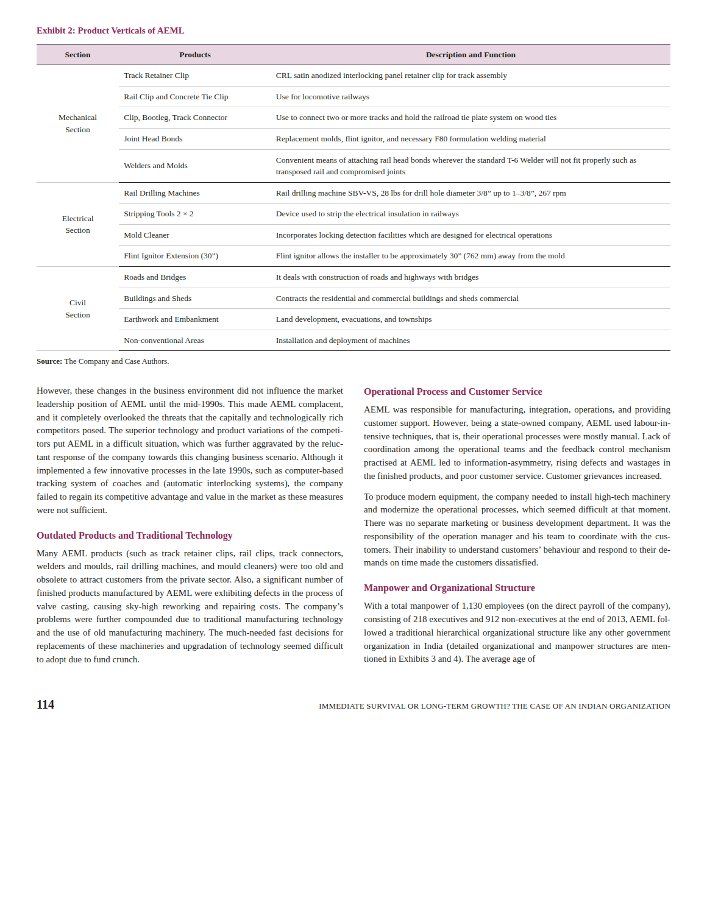Exhibit 2: Product Verticals of AEML
| Section | Products | Description and Function |
| --- | --- | --- |
| Mechanical Section | Track Retainer Clip | CRL satin anodized interlocking panel retainer clip for track assembly |
| Rail Clip and Concrete Tie Clip | Use for locomotive railways |
| Clip, Bootleg, Track Connector | Use to connect two or more tracks and hold the railroad tie plate system on wood ties |
| Joint Head Bonds | Replacement molds, flint ignitor, and necessary F80 formulation welding material |
| Welders and Molds | Convenient means of attaching rail head bonds wherever the standard T-6 Welder will not fit properly such as transposed rail and compromised joints |
| Electrical Section | Rail Drilling Machines | Rail drilling machine SBV-VS, 28 lbs for drill hole diameter 3/8” up to 1–3/8”, 267 rpm |
| Stripping Tools 2 × 2 | Device used to strip the electrical insulation in railways |
| Mold Cleaner | Incorporates locking detection facilities which are designed for electrical operations |
| Flint Ignitor Extension (30”) | Flint ignitor allows the installer to be approximately 30” (762 mm) away from the mold |
| Civil Section | Roads and Bridges | It deals with construction of roads and highways with bridges |
| Buildings and Sheds | Contracts the residential and commercial buildings and sheds commercial |
| Earthwork and Embankment | Land development, evacuations, and townships |
| Non-conventional Areas | Installation and deployment of machines |
Source: The Company and Case Authors.
However, these changes in the business environment did not influence the market leadership position of AEML until the mid-1990s. This made AEML complacent, and it completely overlooked the threats that the capitally and technologically rich competitors posed. The superior technology and product variations of the competitors put AEML in a difficult situation, which was further aggravated by the reluctant response of the company towards this changing business scenario. Although it implemented a few innovative processes in the late 1990s, such as computer-based tracking system of coaches and (automatic interlocking systems), the company failed to regain its competitive advantage and value in the market as these measures were not sufficient.
Outdated Products and Traditional Technology
Many AEML products (such as track retainer clips, rail clips, track connectors, welders and moulds, rail drilling machines, and mould cleaners) were too old and obsolete to attract customers from the private sector. Also, a significant number of finished products manufactured by AEML were exhibiting defects in the process of valve casting, causing sky-high reworking and repairing costs. The company’s problems were further compounded due to traditional manufacturing technology and the use of old manufacturing machinery. The much-needed fast decisions for replacements of these machineries and upgradation of technology seemed difficult to adopt due to fund crunch.
Operational Process and Customer Service
AEML was responsible for manufacturing, integration, operations, and providing customer support. However, being a state-owned company, AEML used labour-intensive techniques, that is, their operational processes were mostly manual. Lack of coordination among the operational teams and the feedback control mechanism practised at AEML led to information-asymmetry, rising defects and wastages in the finished products, and poor customer service. Customer grievances increased.
To produce modern equipment, the company needed to install high-tech machinery and modernize the operational processes, which seemed difficult at that moment. There was no separate marketing or business development department. It was the responsibility of the operation manager and his team to coordinate with the customers. Their inability to understand customers’ behaviour and respond to their demands on time made the customers dissatisfied.
Manpower and Organizational Structure
With a total manpower of 1,130 employees (on the direct payroll of the company), consisting of 218 executives and 912 non-executives at the end of 2013, AEML followed a traditional hierarchical organizational structure like any other government organization in India (detailed organizational and manpower structures are mentioned in Exhibits 3 and 4). The average age of
114 IMMEDIATE SURVIVAL OR LONG-TERM GROWTH? THE CASE OF AN INDIAN ORGANIZATION